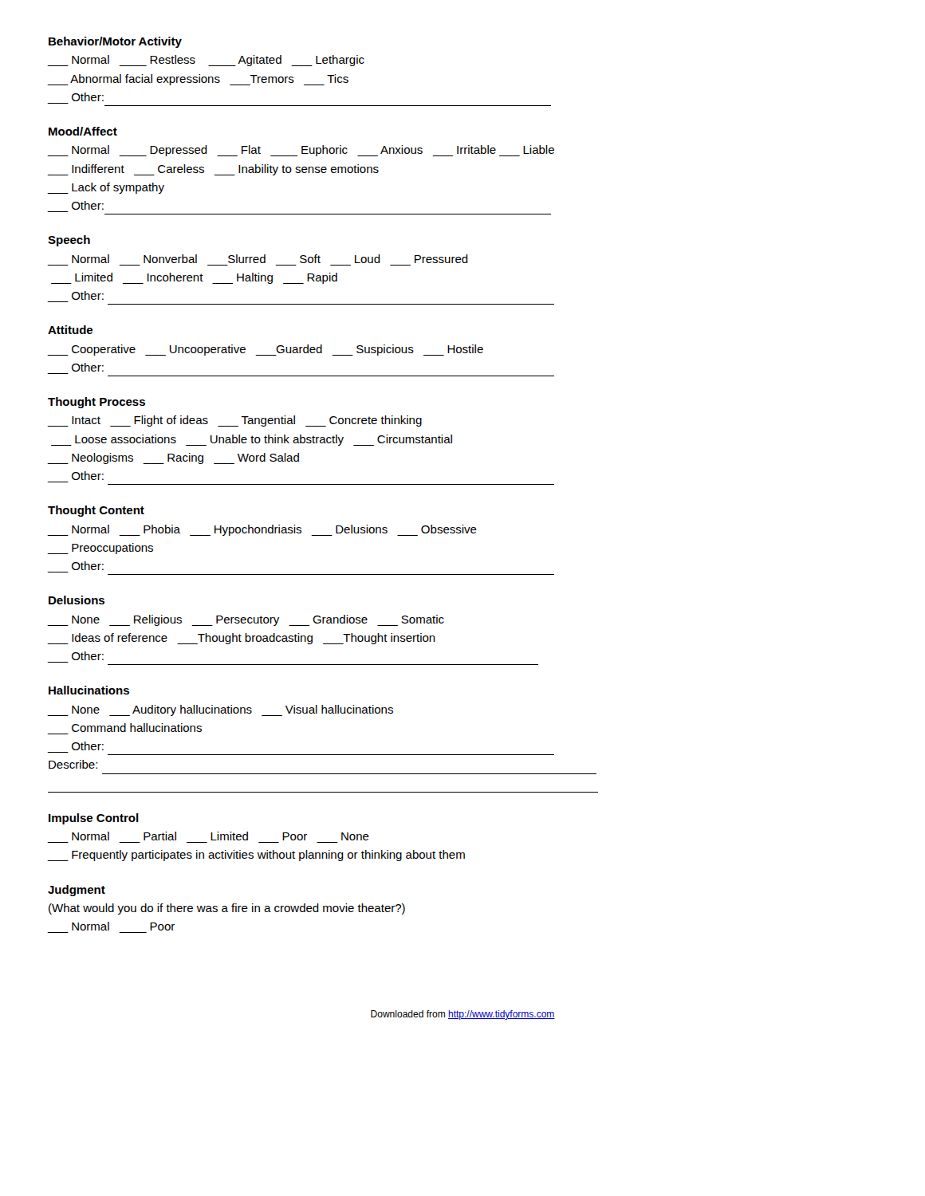Behavior/Motor Activity
___ Normal ____ Restless ____ Agitated ___ Lethargic
___ Abnormal facial expressions ___Tremors ___ Tics
___ Other:
Mood/Affect
___ Normal ____ Depressed ___ Flat ____ Euphoric ___ Anxious ___ Irritable ___ Liable
___ Indifferent ___ Careless ___ Inability to sense emotions
___ Lack of sympathy
___ Other:
Speech
___ Normal ___ Nonverbal ___Slurred ___ Soft ___ Loud ___ Pressured
___ Limited ___ Incoherent ___ Halting ___ Rapid
___ Other:
Attitude
___ Cooperative ___ Uncooperative ___Guarded ___ Suspicious ___ Hostile
___ Other:
Thought Process
___ Intact ___ Flight of ideas ___ Tangential ___ Concrete thinking
___ Loose associations ___ Unable to think abstractly ___ Circumstantial
___ Neologisms ___ Racing ___ Word Salad
___ Other:
Thought Content
___ Normal ___ Phobia ___ Hypochondriasis ___ Delusions ___ Obsessive
___ Preoccupations
___ Other:
Delusions
___ None ___ Religious ___ Persecutory ___ Grandiose ___ Somatic
___ Ideas of reference ___Thought broadcasting ___Thought insertion
___ Other:
Hallucinations
___ None ___ Auditory hallucinations ___ Visual hallucinations
___ Command hallucinations
___ Other:
Describe:
Impulse Control
___ Normal ___ Partial ___ Limited ___ Poor ___ None
___ Frequently participates in activities without planning or thinking about them
Judgment
(What would you do if there was a fire in a crowded movie theater?)
___ Normal ____ Poor
Downloaded from http://www.tidyforms.com